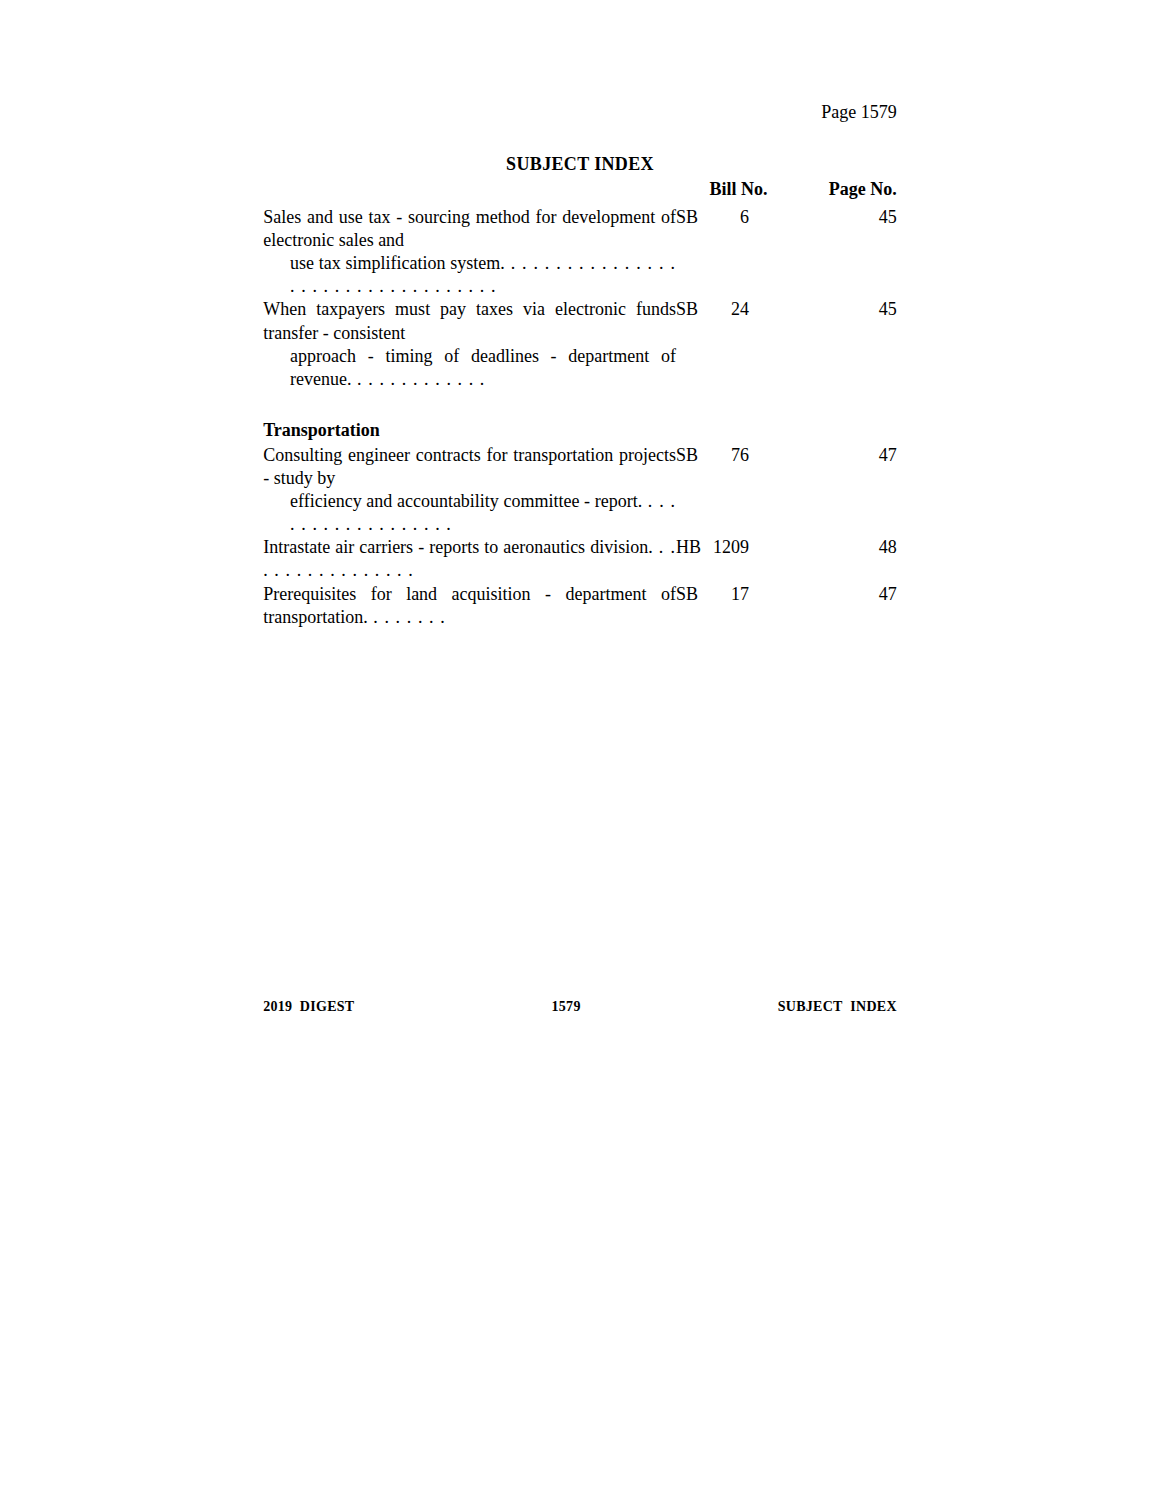Page 1579
SUBJECT INDEX
| | Bill No. | Page No. |
| --- | --- | --- |
| Sales and use tax - sourcing method for development of electronic sales and use tax simplification system. . . . . . . . . . . . . . . . . . . . . . . . . . . . . . . . . . . | SB 6 | 45 |
| When taxpayers must pay taxes via electronic funds transfer - consistent approach - timing of deadlines - department of revenue. . . . . . . . . . . . . | SB 24 | 45 |
Transportation
| Consulting engineer contracts for transportation projects - study by efficiency and accountability committee - report. . . . . . . . . . . . . . . . . . . | SB 76 | 47 |
| Intrastate air carriers - reports to aeronautics division. . . . . . . . . . . . . . . . . | HB 1209 | 48 |
| Prerequisites for land acquisition - department of transportation. . . . . . . . | SB 17 | 47 |
2019 DIGEST SUBJECT INDEX
1579